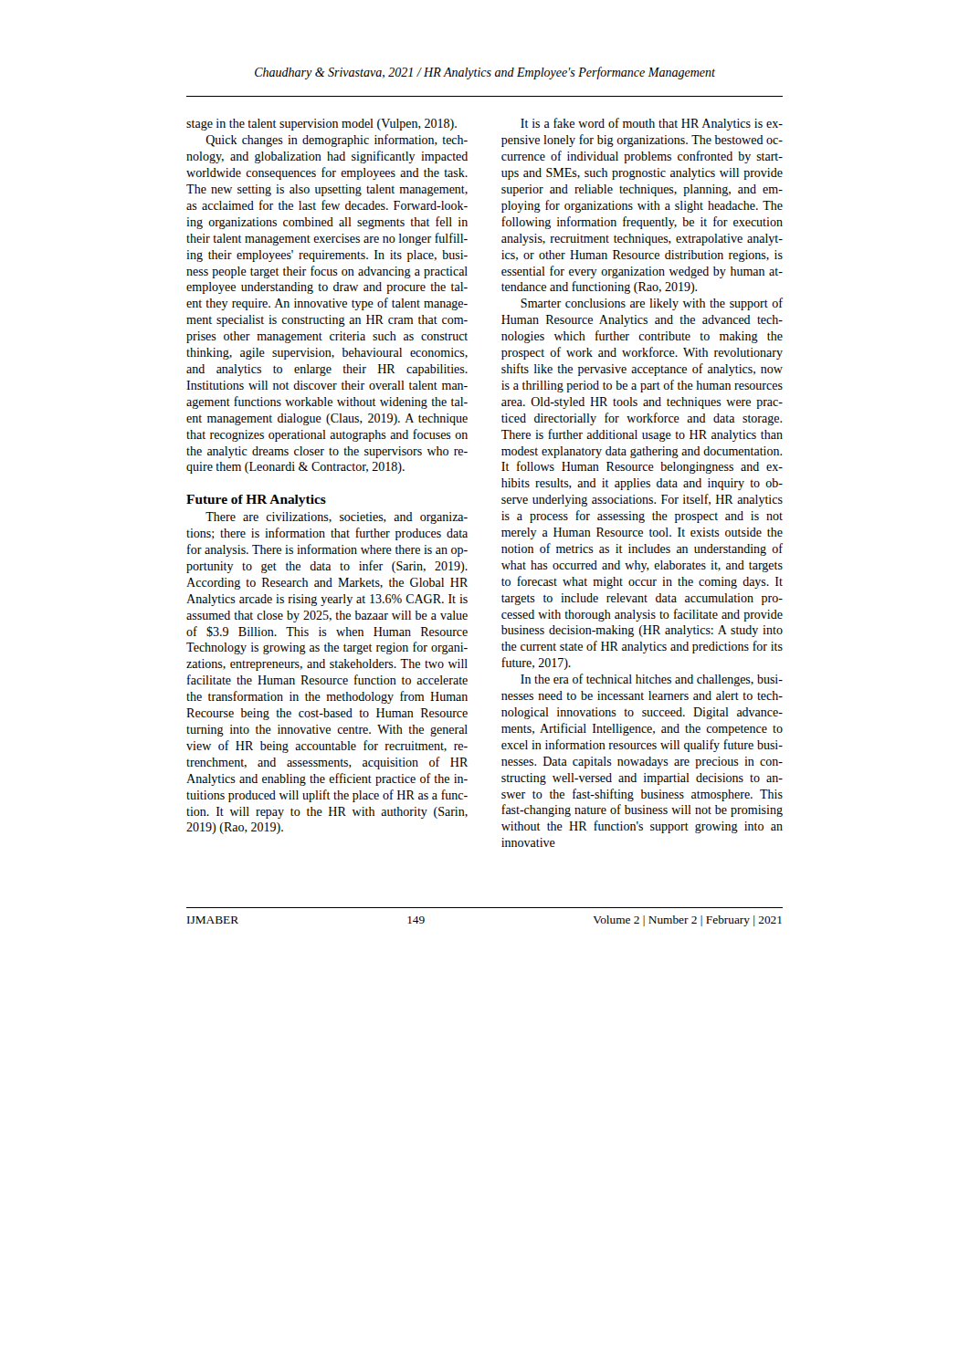Chaudhary & Srivastava, 2021 / HR Analytics and Employee's Performance Management
stage in the talent supervision model (Vulpen, 2018).
Quick changes in demographic information, technology, and globalization had significantly impacted worldwide consequences for employees and the task. The new setting is also upsetting talent management, as acclaimed for the last few decades. Forward-looking organizations combined all segments that fell in their talent management exercises are no longer fulfilling their employees' requirements. In its place, business people target their focus on advancing a practical employee understanding to draw and procure the talent they require. An innovative type of talent management specialist is constructing an HR cram that comprises other management criteria such as construct thinking, agile supervision, behavioural economics, and analytics to enlarge their HR capabilities. Institutions will not discover their overall talent management functions workable without widening the talent management dialogue (Claus, 2019). A technique that recognizes operational autographs and focuses on the analytic dreams closer to the supervisors who require them (Leonardi & Contractor, 2018).
Future of HR Analytics
There are civilizations, societies, and organizations; there is information that further produces data for analysis. There is information where there is an opportunity to get the data to infer (Sarin, 2019). According to Research and Markets, the Global HR Analytics arcade is rising yearly at 13.6% CAGR. It is assumed that close by 2025, the bazaar will be a value of $3.9 Billion. This is when Human Resource Technology is growing as the target region for organizations, entrepreneurs, and stakeholders. The two will facilitate the Human Resource function to accelerate the transformation in the methodology from Human Recourse being the cost-based to Human Resource turning into the innovative centre. With the general view of HR being accountable for recruitment, retrenchment, and assessments, acquisition of HR Analytics and enabling the efficient practice of the intuitions produced will uplift the place of HR as a function. It will repay to the HR with authority (Sarin, 2019) (Rao, 2019).
It is a fake word of mouth that HR Analytics is expensive lonely for big organizations. The bestowed occurrence of individual problems confronted by start-ups and SMEs, such prognostic analytics will provide superior and reliable techniques, planning, and employing for organizations with a slight headache. The following information frequently, be it for execution analysis, recruitment techniques, extrapolative analytics, or other Human Resource distribution regions, is essential for every organization wedged by human attendance and functioning (Rao, 2019).
Smarter conclusions are likely with the support of Human Resource Analytics and the advanced technologies which further contribute to making the prospect of work and workforce. With revolutionary shifts like the pervasive acceptance of analytics, now is a thrilling period to be a part of the human resources area. Old-styled HR tools and techniques were practiced directorially for workforce and data storage. There is further additional usage to HR analytics than modest explanatory data gathering and documentation. It follows Human Resource belongingness and exhibits results, and it applies data and inquiry to observe underlying associations. For itself, HR analytics is a process for assessing the prospect and is not merely a Human Resource tool. It exists outside the notion of metrics as it includes an understanding of what has occurred and why, elaborates it, and targets to forecast what might occur in the coming days. It targets to include relevant data accumulation processed with thorough analysis to facilitate and provide business decision-making (HR analytics: A study into the current state of HR analytics and predictions for its future, 2017).
In the era of technical hitches and challenges, businesses need to be incessant learners and alert to technological innovations to succeed. Digital advancements, Artificial Intelligence, and the competence to excel in information resources will qualify future businesses. Data capitals nowadays are precious in constructing well-versed and impartial decisions to answer to the fast-shifting business atmosphere. This fast-changing nature of business will not be promising without the HR function's support growing into an innovative
IJMABER
149
Volume 2 | Number 2 | February | 2021